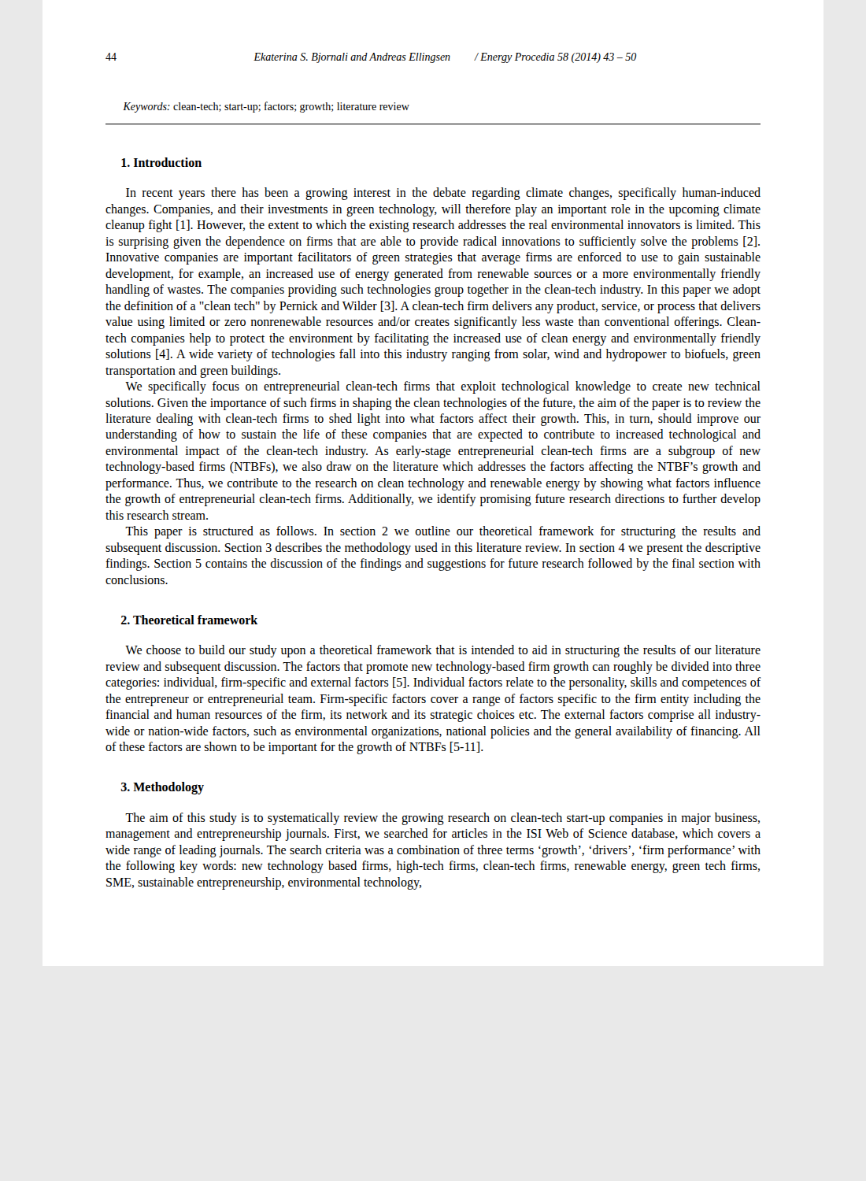44 Ekaterina S. Bjornali and Andreas Ellingsen / Energy Procedia 58 (2014) 43 – 50
Keywords: clean-tech; start-up; factors; growth; literature review
1. Introduction
In recent years there has been a growing interest in the debate regarding climate changes, specifically human-induced changes. Companies, and their investments in green technology, will therefore play an important role in the upcoming climate cleanup fight [1]. However, the extent to which the existing research addresses the real environmental innovators is limited. This is surprising given the dependence on firms that are able to provide radical innovations to sufficiently solve the problems [2]. Innovative companies are important facilitators of green strategies that average firms are enforced to use to gain sustainable development, for example, an increased use of energy generated from renewable sources or a more environmentally friendly handling of wastes. The companies providing such technologies group together in the clean-tech industry. In this paper we adopt the definition of a "clean tech" by Pernick and Wilder [3]. A clean-tech firm delivers any product, service, or process that delivers value using limited or zero nonrenewable resources and/or creates significantly less waste than conventional offerings. Clean-tech companies help to protect the environment by facilitating the increased use of clean energy and environmentally friendly solutions [4]. A wide variety of technologies fall into this industry ranging from solar, wind and hydropower to biofuels, green transportation and green buildings.
We specifically focus on entrepreneurial clean-tech firms that exploit technological knowledge to create new technical solutions. Given the importance of such firms in shaping the clean technologies of the future, the aim of the paper is to review the literature dealing with clean-tech firms to shed light into what factors affect their growth. This, in turn, should improve our understanding of how to sustain the life of these companies that are expected to contribute to increased technological and environmental impact of the clean-tech industry. As early-stage entrepreneurial clean-tech firms are a subgroup of new technology-based firms (NTBFs), we also draw on the literature which addresses the factors affecting the NTBF’s growth and performance. Thus, we contribute to the research on clean technology and renewable energy by showing what factors influence the growth of entrepreneurial clean-tech firms. Additionally, we identify promising future research directions to further develop this research stream.
This paper is structured as follows. In section 2 we outline our theoretical framework for structuring the results and subsequent discussion. Section 3 describes the methodology used in this literature review. In section 4 we present the descriptive findings. Section 5 contains the discussion of the findings and suggestions for future research followed by the final section with conclusions.
2. Theoretical framework
We choose to build our study upon a theoretical framework that is intended to aid in structuring the results of our literature review and subsequent discussion. The factors that promote new technology-based firm growth can roughly be divided into three categories: individual, firm-specific and external factors [5]. Individual factors relate to the personality, skills and competences of the entrepreneur or entrepreneurial team. Firm-specific factors cover a range of factors specific to the firm entity including the financial and human resources of the firm, its network and its strategic choices etc. The external factors comprise all industry-wide or nation-wide factors, such as environmental organizations, national policies and the general availability of financing. All of these factors are shown to be important for the growth of NTBFs [5-11].
3. Methodology
The aim of this study is to systematically review the growing research on clean-tech start-up companies in major business, management and entrepreneurship journals. First, we searched for articles in the ISI Web of Science database, which covers a wide range of leading journals. The search criteria was a combination of three terms ‘growth’, ‘drivers’, ‘firm performance’ with the following key words: new technology based firms, high-tech firms, clean-tech firms, renewable energy, green tech firms, SME, sustainable entrepreneurship, environmental technology,